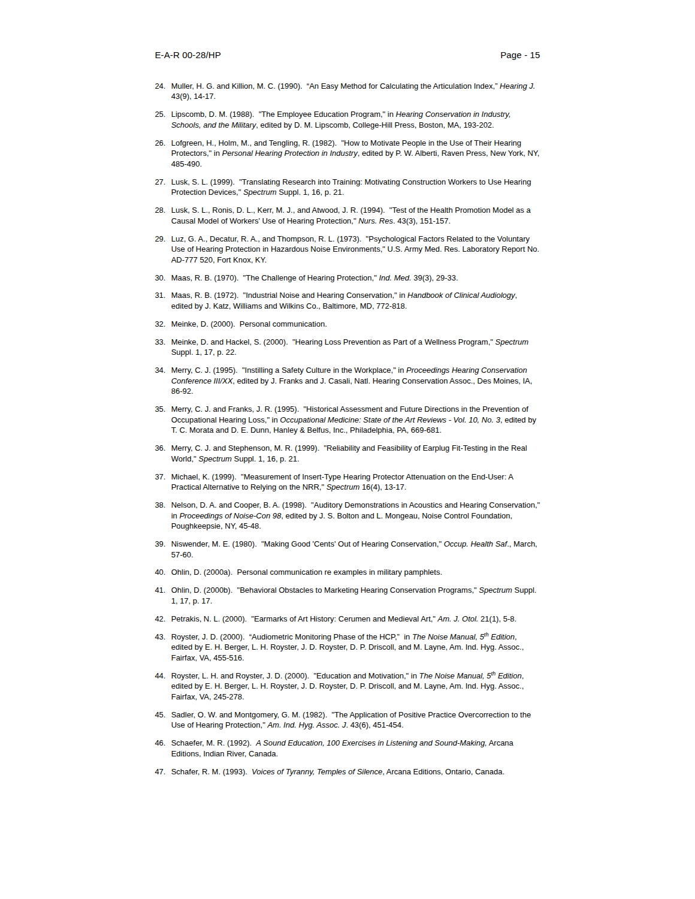E-A-R 00-28/HP Page - 15
24. Muller, H. G. and Killion, M. C. (1990). “An Easy Method for Calculating the Articulation Index,” Hearing J. 43(9), 14-17.
25. Lipscomb, D. M. (1988). "The Employee Education Program," in Hearing Conservation in Industry, Schools, and the Military, edited by D. M. Lipscomb, College-Hill Press, Boston, MA, 193-202.
26. Lofgreen, H., Holm, M., and Tengling, R. (1982). "How to Motivate People in the Use of Their Hearing Protectors," in Personal Hearing Protection in Industry, edited by P. W. Alberti, Raven Press, New York, NY, 485-490.
27. Lusk, S. L. (1999). "Translating Research into Training: Motivating Construction Workers to Use Hearing Protection Devices," Spectrum Suppl. 1, 16, p. 21.
28. Lusk, S. L., Ronis, D. L., Kerr, M. J., and Atwood, J. R. (1994). "Test of the Health Promotion Model as a Causal Model of Workers' Use of Hearing Protection," Nurs. Res. 43(3), 151-157.
29. Luz, G. A., Decatur, R. A., and Thompson, R. L. (1973). "Psychological Factors Related to the Voluntary Use of Hearing Protection in Hazardous Noise Environments," U.S. Army Med. Res. Laboratory Report No. AD-777 520, Fort Knox, KY.
30. Maas, R. B. (1970). "The Challenge of Hearing Protection," Ind. Med. 39(3), 29-33.
31. Maas, R. B. (1972). "Industrial Noise and Hearing Conservation," in Handbook of Clinical Audiology, edited by J. Katz, Williams and Wilkins Co., Baltimore, MD, 772-818.
32. Meinke, D. (2000). Personal communication.
33. Meinke, D. and Hackel, S. (2000). "Hearing Loss Prevention as Part of a Wellness Program," Spectrum Suppl. 1, 17, p. 22.
34. Merry, C. J. (1995). "Instilling a Safety Culture in the Workplace," in Proceedings Hearing Conservation Conference III/XX, edited by J. Franks and J. Casali, Natl. Hearing Conservation Assoc., Des Moines, IA, 86-92.
35. Merry, C. J. and Franks, J. R. (1995). "Historical Assessment and Future Directions in the Prevention of Occupational Hearing Loss," in Occupational Medicine: State of the Art Reviews - Vol. 10, No. 3, edited by T. C. Morata and D. E. Dunn, Hanley & Belfus, Inc., Philadelphia, PA, 669-681.
36. Merry, C. J. and Stephenson, M. R. (1999). "Reliability and Feasibility of Earplug Fit-Testing in the Real World," Spectrum Suppl. 1, 16, p. 21.
37. Michael, K. (1999). "Measurement of Insert-Type Hearing Protector Attenuation on the End-User: A Practical Alternative to Relying on the NRR," Spectrum 16(4), 13-17.
38. Nelson, D. A. and Cooper, B. A. (1998). "Auditory Demonstrations in Acoustics and Hearing Conservation," in Proceedings of Noise-Con 98, edited by J. S. Bolton and L. Mongeau, Noise Control Foundation, Poughkeepsie, NY, 45-48.
39. Niswender, M. E. (1980). "Making Good 'Cents' Out of Hearing Conservation," Occup. Health Saf., March, 57-60.
40. Ohlin, D. (2000a). Personal communication re examples in military pamphlets.
41. Ohlin, D. (2000b). "Behavioral Obstacles to Marketing Hearing Conservation Programs," Spectrum Suppl. 1, 17, p. 17.
42. Petrakis, N. L. (2000). "Earmarks of Art History: Cerumen and Medieval Art," Am. J. Otol. 21(1), 5-8.
43. Royster, J. D. (2000). “Audiometric Monitoring Phase of the HCP,” in The Noise Manual, 5th Edition, edited by E. H. Berger, L. H. Royster, J. D. Royster, D. P. Driscoll, and M. Layne, Am. Ind. Hyg. Assoc., Fairfax, VA, 455-516.
44. Royster, L. H. and Royster, J. D. (2000). "Education and Motivation," in The Noise Manual, 5th Edition, edited by E. H. Berger, L. H. Royster, J. D. Royster, D. P. Driscoll, and M. Layne, Am. Ind. Hyg. Assoc., Fairfax, VA, 245-278.
45. Sadler, O. W. and Montgomery, G. M. (1982). "The Application of Positive Practice Overcorrection to the Use of Hearing Protection," Am. Ind. Hyg. Assoc. J. 43(6), 451-454.
46. Schaefer, M. R. (1992). A Sound Education, 100 Exercises in Listening and Sound-Making, Arcana Editions, Indian River, Canada.
47. Schafer, R. M. (1993). Voices of Tyranny, Temples of Silence, Arcana Editions, Ontario, Canada.